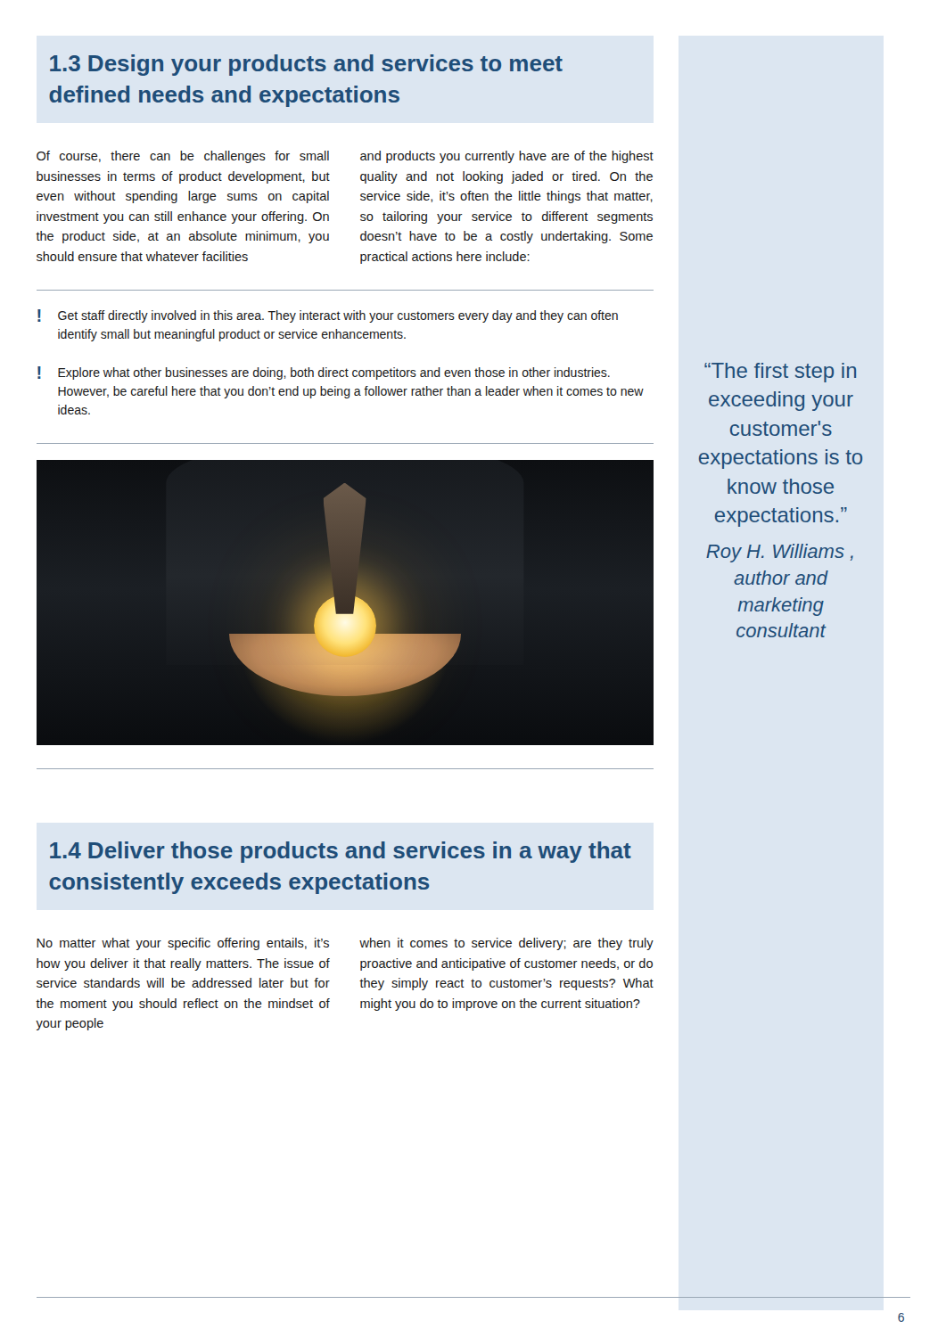1.3 Design your products and services to meet defined needs and expectations
Of course, there can be challenges for small businesses in terms of product development, but even without spending large sums on capital investment you can still enhance your offering. On the product side, at an absolute minimum, you should ensure that whatever facilities
and products you currently have are of the highest quality and not looking jaded or tired. On the service side, it’s often the little things that matter, so tailoring your service to different segments doesn’t have to be a costly undertaking. Some practical actions here include:
!Get staff directly involved in this area. They interact with your customers every day and they can often identify small but meaningful product or service enhancements.
!Explore what other businesses are doing, both direct competitors and even those in other industries. However, be careful here that you don’t end up being a follower rather than a leader when it comes to new ideas.
1.4 Deliver those products and services in a way that consistently exceeds expectations
No matter what your specific offering entails, it’s how you deliver it that really matters. The issue of service standards will be addressed later but for the moment you should reflect on the mindset of your people
when it comes to service delivery; are they truly proactive and anticipative of customer needs, or do they simply react to customer’s requests? What might you do to improve on the current situation?
“The first step in exceeding your customer's expectations is to know those expectations.” Roy H. Williams , author and marketing consultant
6